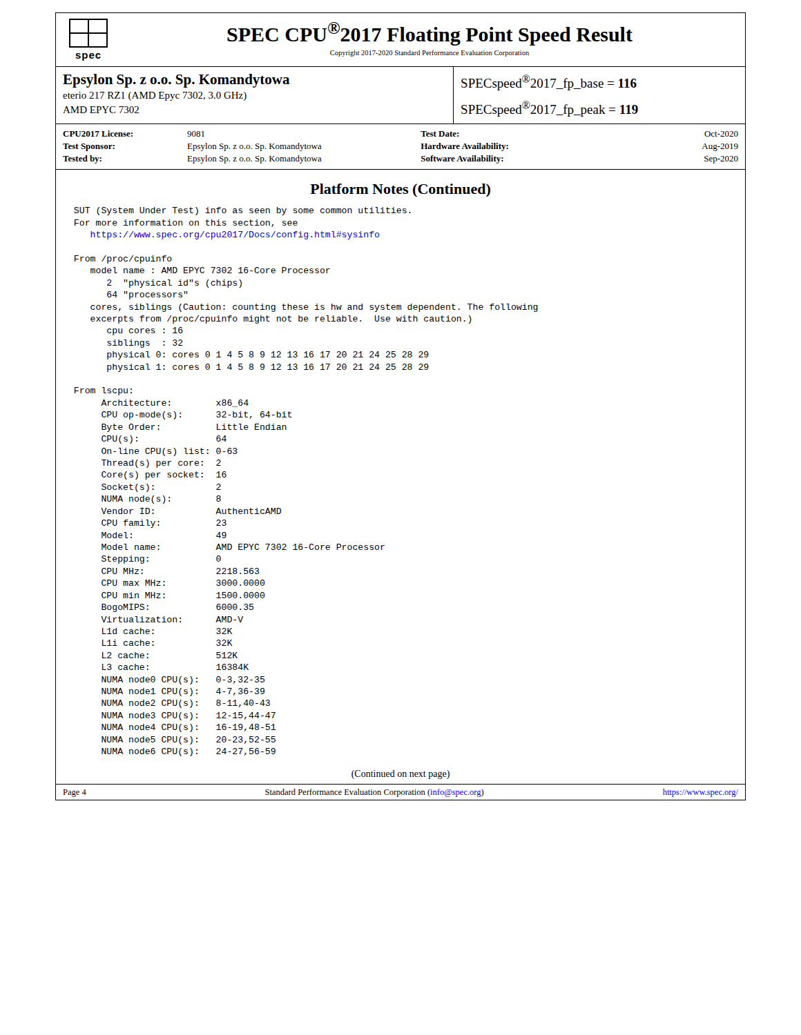spec
SPEC CPU®2017 Floating Point Speed Result
Copyright 2017-2020 Standard Performance Evaluation Corporation
Epsylon Sp. z o.o. Sp. Komandytowa
eterio 217 RZ1 (AMD Epyc 7302, 3.0 GHz)
AMD EPYC 7302
SPECspeed®2017_fp_base = 116
SPECspeed®2017_fp_peak = 119
| CPU2017 License: | 9081 |
| Test Sponsor: | Epsylon Sp. z o.o. Sp. Komandytowa |
| Tested by: | Epsylon Sp. z o.o. Sp. Komandytowa |
| Test Date: | Oct-2020 |
| Hardware Availability: | Aug-2019 |
| Software Availability: | Sep-2020 |
Platform Notes (Continued)
  SUT (System Under Test) info as seen by some common utilities.
  For more information on this section, see
     https://www.spec.org/cpu2017/Docs/config.html#sysinfo

  From /proc/cpuinfo
     model name : AMD EPYC 7302 16-Core Processor
        2  "physical id"s (chips)
        64 "processors"
     cores, siblings (Caution: counting these is hw and system dependent. The following
     excerpts from /proc/cpuinfo might not be reliable.  Use with caution.)
        cpu cores : 16
        siblings  : 32
        physical 0: cores 0 1 4 5 8 9 12 13 16 17 20 21 24 25 28 29
        physical 1: cores 0 1 4 5 8 9 12 13 16 17 20 21 24 25 28 29

  From lscpu:
       Architecture:        x86_64
       CPU op-mode(s):      32-bit, 64-bit
       Byte Order:          Little Endian
       CPU(s):              64
       On-line CPU(s) list: 0-63
       Thread(s) per core:  2
       Core(s) per socket:  16
       Socket(s):           2
       NUMA node(s):        8
       Vendor ID:           AuthenticAMD
       CPU family:          23
       Model:               49
       Model name:          AMD EPYC 7302 16-Core Processor
       Stepping:            0
       CPU MHz:             2218.563
       CPU max MHz:         3000.0000
       CPU min MHz:         1500.0000
       BogoMIPS:            6000.35
       Virtualization:      AMD-V
       L1d cache:           32K
       L1i cache:           32K
       L2 cache:            512K
       L3 cache:            16384K
       NUMA node0 CPU(s):   0-3,32-35
       NUMA node1 CPU(s):   4-7,36-39
       NUMA node2 CPU(s):   8-11,40-43
       NUMA node3 CPU(s):   12-15,44-47
       NUMA node4 CPU(s):   16-19,48-51
       NUMA node5 CPU(s):   20-23,52-55
       NUMA node6 CPU(s):   24-27,56-59
(Continued on next page)
Page 4
Standard Performance Evaluation Corporation (info@spec.org)
https://www.spec.org/